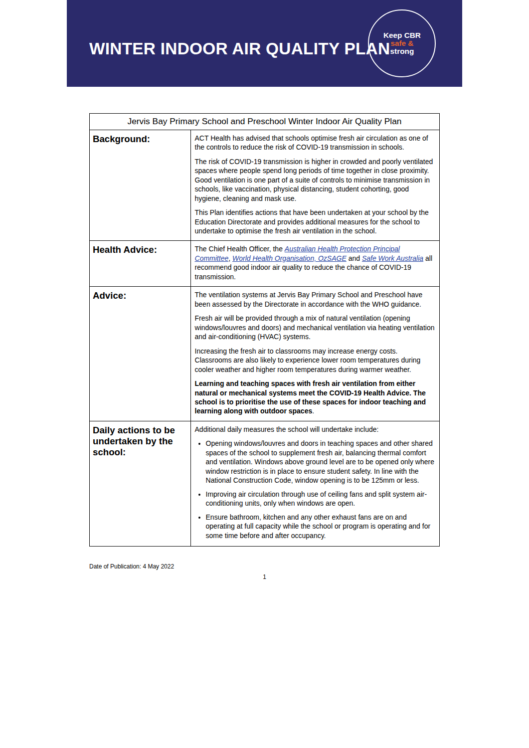WINTER INDOOR AIR QUALITY PLAN
Keep CBR safe & strong
Jervis Bay Primary School and Preschool Winter Indoor Air Quality Plan
| Background: | ACT Health has advised that schools optimise fresh air circulation as one of the controls to reduce the risk of COVID-19 transmission in schools. The risk of COVID-19 transmission is higher in crowded and poorly ventilated spaces where people spend long periods of time together in close proximity. Good ventilation is one part of a suite of controls to minimise transmission in schools, like vaccination, physical distancing, student cohorting, good hygiene, cleaning and mask use. This Plan identifies actions that have been undertaken at your school by the Education Directorate and provides additional measures for the school to undertake to optimise the fresh air ventilation in the school. |
| Health Advice: | The Chief Health Officer, the Australian Health Protection Principal Committee , World Health Organisation, OzSAGE and Safe Work Australia all recommend good indoor air quality to reduce the chance of COVID-19 transmission. |
| Advice: | The ventilation systems at Jervis Bay Primary School and Preschool have been assessed by the Directorate in accordance with the WHO guidance. Fresh air will be provided through a mix of natural ventilation (opening windows/louvres and doors) and mechanical ventilation via heating ventilation and air-conditioning (HVAC) systems. Increasing the fresh air to classrooms may increase energy costs. Classrooms are also likely to experience lower room temperatures during cooler weather and higher room temperatures during warmer weather. Learning and teaching spaces with fresh air ventilation from either natural or mechanical systems meet the COVID-19 Health Advice. The school is to prioritise the use of these spaces for indoor teaching and learning along with outdoor spaces . |
| Daily actions to be undertaken by the school: | Additional daily measures the school will undertake include: Opening windows/louvres and doors in teaching spaces and other shared spaces of the school to supplement fresh air, balancing thermal comfort and ventilation. Windows above ground level are to be opened only where window restriction is in place to ensure student safety. In line with the National Construction Code, window opening is to be 125mm or less. Improving air circulation through use of ceiling fans and split system air-conditioning units, only when windows are open. Ensure bathroom, kitchen and any other exhaust fans are on and operating at full capacity while the school or program is operating and for some time before and after occupancy. |
Date of Publication: 4 May 2022
1